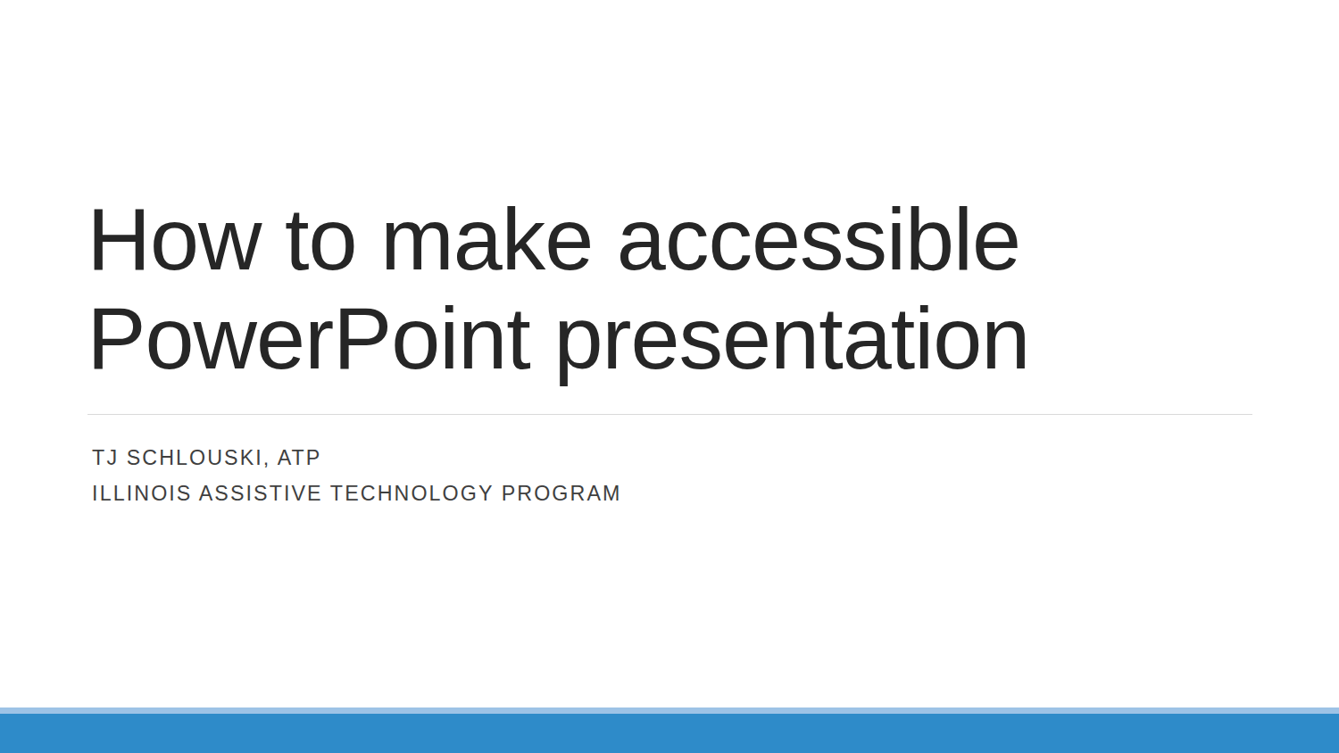How to make accessible PowerPoint presentation
TJ Schlouski, ATP
Illinois Assistive Technology Program